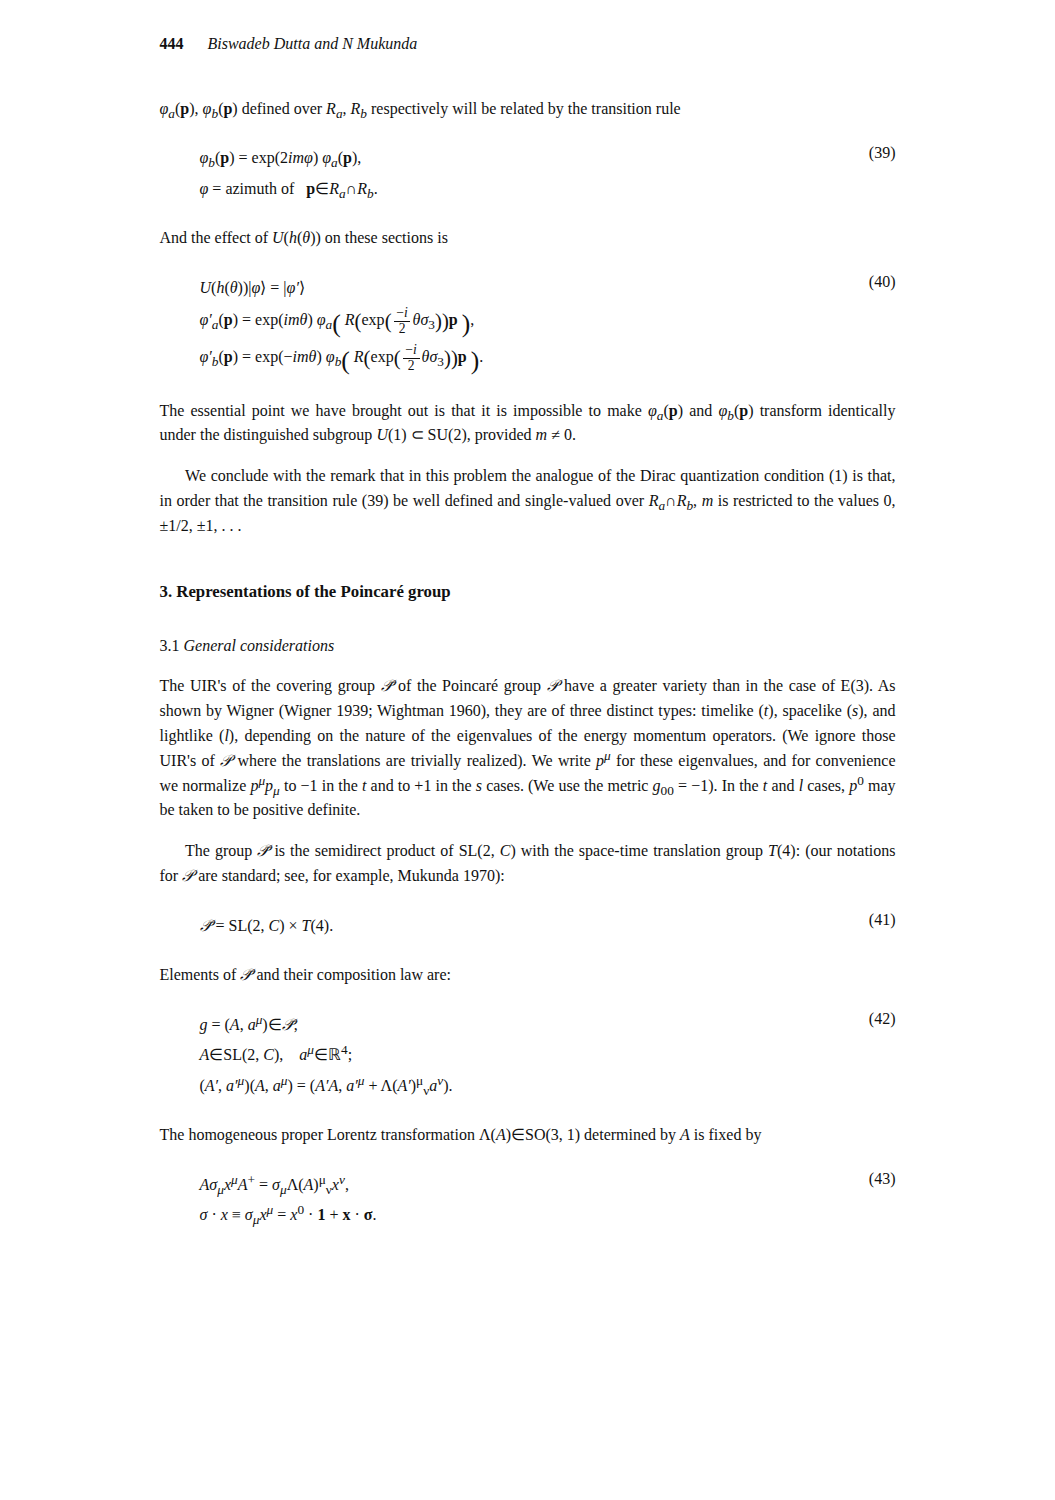444 Biswadeb Dutta and N Mukunda
φa(p), φb(p) defined over Ra, Rb respectively will be related by the transition rule
φb(p) = exp(2imφ) φa(p),
φ = azimuth of p∈Ra∩Rb.
(39)
And the effect of U(h(θ)) on these sections is
U(h(θ))|φ⟩ = |φ′⟩
φ′a(p) = exp(imθ) φa( R(exp(−i 2 θσ3)) p ),
φ′b(p) = exp(−imθ) φb( R(exp(−i 2 θσ3)) p ).
(40)
The essential point we have brought out is that it is impossible to make φa(p) and φb(p) transform identically under the distinguished subgroup U(1) ⊂ SU(2), provided m ≠ 0.
We conclude with the remark that in this problem the analogue of the Dirac quantization condition (1) is that, in order that the transition rule (39) be well defined and single-valued over Ra∩Rb, m is restricted to the values 0, ±1/2, ±1, . . .
3. Representations of the Poincaré group
3.1 General considerations
The UIR's of the covering group 𝒫̄ of the Poincaré group 𝒫 have a greater variety than in the case of E(3). As shown by Wigner (Wigner 1939; Wightman 1960), they are of three distinct types: timelike (t), spacelike (s), and lightlike (l), depending on the nature of the eigenvalues of the energy momentum operators. (We ignore those UIR's of 𝒫 where the translations are trivially realized). We write pμ for these eigenvalues, and for convenience we normalize pμpμ to −1 in the t and to +1 in the s cases. (We use the metric g00 = −1). In the t and l cases, p0 may be taken to be positive definite.
The group 𝒫̄ is the semidirect product of SL(2, C) with the space-time translation group T(4): (our notations for 𝒫 are standard; see, for example, Mukunda 1970):
𝒫̄ = SL(2, C) × T(4).
(41)
Elements of 𝒫̄ and their composition law are:
g = (A, aμ)∈𝒫̄,
A∈SL(2, C), aμ∈ℝ4;
(A′, a′μ)(A, aμ) = (A′A, a′μ + Λ(A′)μνaν).
(42)
The homogeneous proper Lorentz transformation Λ(A)∈SO(3, 1) determined by A is fixed by
AσμxμA+ = σμΛ(A)μνxν,
σ · x ≡ σμxμ = x0 · 1 + x · σ.
(43)